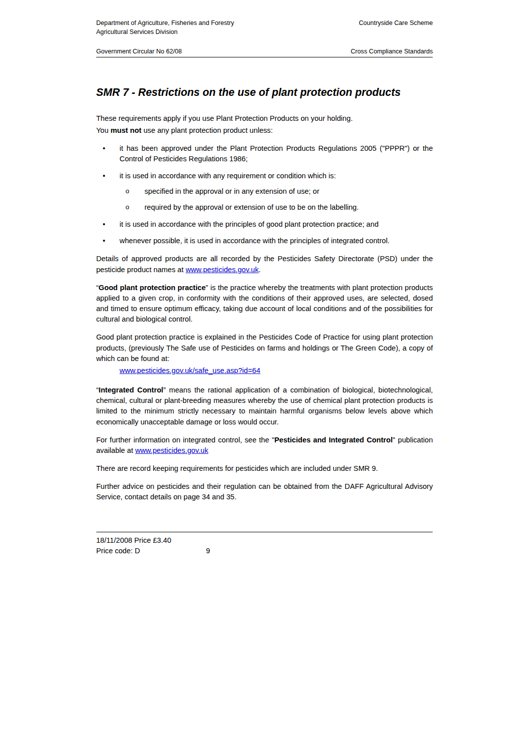Department of Agriculture, Fisheries and Forestry
Agricultural Services Division
Countryside Care Scheme
Government Circular No 62/08
Cross Compliance Standards
SMR 7 - Restrictions on the use of plant protection products
These requirements apply if you use Plant Protection Products on your holding.
You must not use any plant protection product unless:
it has been approved under the Plant Protection Products Regulations 2005 ("PPPR") or the Control of Pesticides Regulations 1986;
it is used in accordance with any requirement or condition which is:
specified in the approval or in any extension of use; or
required by the approval or extension of use to be on the labelling.
it is used in accordance with the principles of good plant protection practice; and
whenever possible, it is used in accordance with the principles of integrated control.
Details of approved products are all recorded by the Pesticides Safety Directorate (PSD) under the pesticide product names at www.pesticides.gov.uk.
“Good plant protection practice” is the practice whereby the treatments with plant protection products applied to a given crop, in conformity with the conditions of their approved uses, are selected, dosed and timed to ensure optimum efficacy, taking due account of local conditions and of the possibilities for cultural and biological control.
Good plant protection practice is explained in the Pesticides Code of Practice for using plant protection products, (previously The Safe use of Pesticides on farms and holdings or The Green Code), a copy of which can be found at:
www.pesticides.gov.uk/safe_use.asp?id=64
“Integrated Control” means the rational application of a combination of biological, biotechnological, chemical, cultural or plant-breeding measures whereby the use of chemical plant protection products is limited to the minimum strictly necessary to maintain harmful organisms below levels above which economically unacceptable damage or loss would occur.
For further information on integrated control, see the "Pesticides and Integrated Control" publication available at www.pesticides.gov.uk
There are record keeping requirements for pesticides which are included under SMR 9.
Further advice on pesticides and their regulation can be obtained from the DAFF Agricultural Advisory Service, contact details on page 34 and 35.
18/11/2008 Price £3.40
Price code: D
9